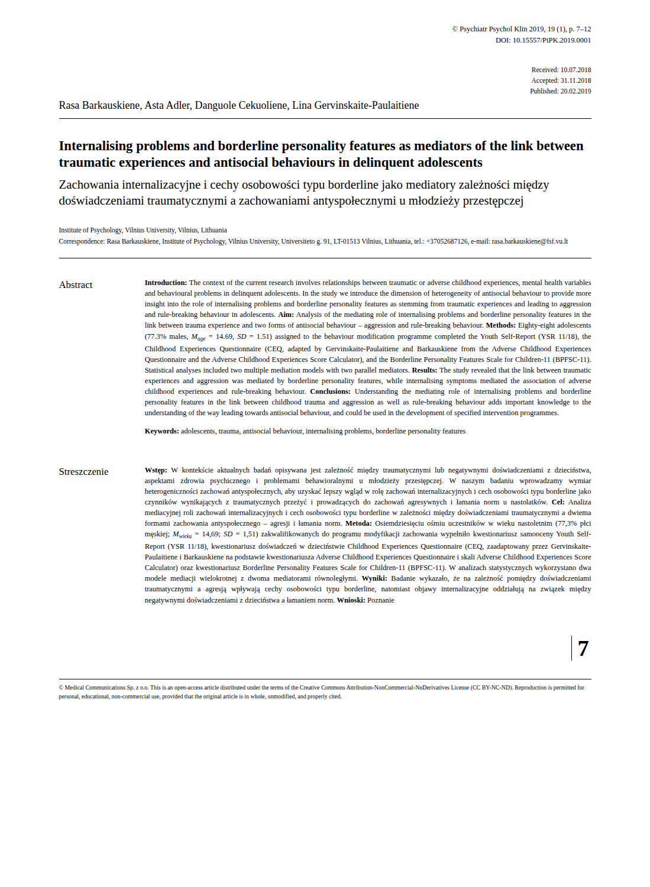© Psychiatr Psychol Klin 2019, 19 (1), p. 7–12
DOI: 10.15557/PiPK.2019.0001
Received: 10.07.2018
Accepted: 31.11.2018
Published: 20.02.2019
Rasa Barkauskiene, Asta Adler, Danguole Cekuoliene, Lina Gervinskaite-Paulaitiene
Internalising problems and borderline personality features as mediators of the link between traumatic experiences and antisocial behaviours in delinquent adolescents
Zachowania internalizacyjne i cechy osobowości typu borderline jako mediatory zależności między doświadczeniami traumatycznymi a zachowaniami antyspołecznymi u młodzieży przestępczej
Institute of Psychology, Vilnius University, Vilnius, Lithuania
Correspondence: Rasa Barkauskiene, Institute of Psychology, Vilnius University, Universiteto g. 91, LT-01513 Vilnius, Lithuania, tel.: +37052687126, e-mail: rasa.barkauskiene@fsf.vu.lt
Abstract
Introduction: The context of the current research involves relationships between traumatic or adverse childhood experiences, mental health variables and behavioural problems in delinquent adolescents. In the study we introduce the dimension of heterogeneity of antisocial behaviour to provide more insight into the role of internalising problems and borderline personality features as stemming from traumatic experiences and leading to aggression and rule-breaking behaviour in adolescents. Aim: Analysis of the mediating role of internalising problems and borderline personality features in the link between trauma experience and two forms of antisocial behaviour – aggression and rule-breaking behaviour. Methods: Eighty-eight adolescents (77.3% males, Mage = 14.69, SD = 1.51) assigned to the behaviour modification programme completed the Youth Self-Report (YSR 11/18), the Childhood Experiences Questionnaire (CEQ, adapted by Gervinskaite-Paulaitiene and Barkauskiene from the Adverse Childhood Experiences Questionnaire and the Adverse Childhood Experiences Score Calculator), and the Borderline Personality Features Scale for Children-11 (BPFSC-11). Statistical analyses included two multiple mediation models with two parallel mediators. Results: The study revealed that the link between traumatic experiences and aggression was mediated by borderline personality features, while internalising symptoms mediated the association of adverse childhood experiences and rule-breaking behaviour. Conclusions: Understanding the mediating role of internalising problems and borderline personality features in the link between childhood trauma and aggression as well as rule-breaking behaviour adds important knowledge to the understanding of the way leading towards antisocial behaviour, and could be used in the development of specified intervention programmes.
Keywords: adolescents, trauma, antisocial behaviour, internalising problems, borderline personality features
Streszczenie
Wstęp: W kontekście aktualnych badań opisywana jest zależność między traumatycznymi lub negatywnymi doświadczeniami z dzieciństwa, aspektami zdrowia psychicznego i problemami behawioralnymi u młodzieży przestępczej. W naszym badaniu wprowadzamy wymiar heterogeniczności zachowań antyspołecznych, aby uzyskać lepszy wgląd w rolę zachowań internalizacyjnych i cech osobowości typu borderline jako czynników wynikających z traumatycznych przeżyć i prowadzących do zachowań agresywnych i łamania norm u nastolatków. Cel: Analiza mediacyjnej roli zachowań internalizacyjnych i cech osobowości typu borderline w zależności między doświadczeniami traumatycznymi a dwiema formami zachowania antyspołecznego – agresji i łamania norm. Metoda: Osiemdziesięciu ośmiu uczestników w wieku nastoletnim (77,3% płci męskiej; Mwieku = 14,69; SD = 1,51) zakwalifikowanych do programu modyfikacji zachowania wypełniło kwestionariusz samooceny Youth Self-Report (YSR 11/18), kwestionariusz doświadczeń w dzieciństwie Childhood Experiences Questionnaire (CEQ, zaadaptowany przez Gervinskaite-Paulaitiene i Barkauskiene na podstawie kwestionariusza Adverse Childhood Experiences Questionnaire i skali Adverse Childhood Experiences Score Calculator) oraz kwestionariusz Borderline Personality Features Scale for Children-11 (BPFSC-11). W analizach statystycznych wykorzystano dwa modele mediacji wielokrotnej z dwoma mediatorami równoległymi. Wyniki: Badanie wykazało, że na zależność pomiędzy doświadczeniami traumatycznymi a agresją wpływają cechy osobowości typu borderline, natomiast objawy internalizacyjne oddziałują na związek między negatywnymi doświadczeniami z dzieciństwa a łamaniem norm. Wnioski: Poznanie
7
© Medical Communications Sp. z o.o. This is an open-access article distributed under the terms of the Creative Commons Attribution-NonCommercial-NoDerivatives License (CC BY-NC-ND). Reproduction is permitted for personal, educational, non-commercial use, provided that the original article is in whole, unmodified, and properly cited.